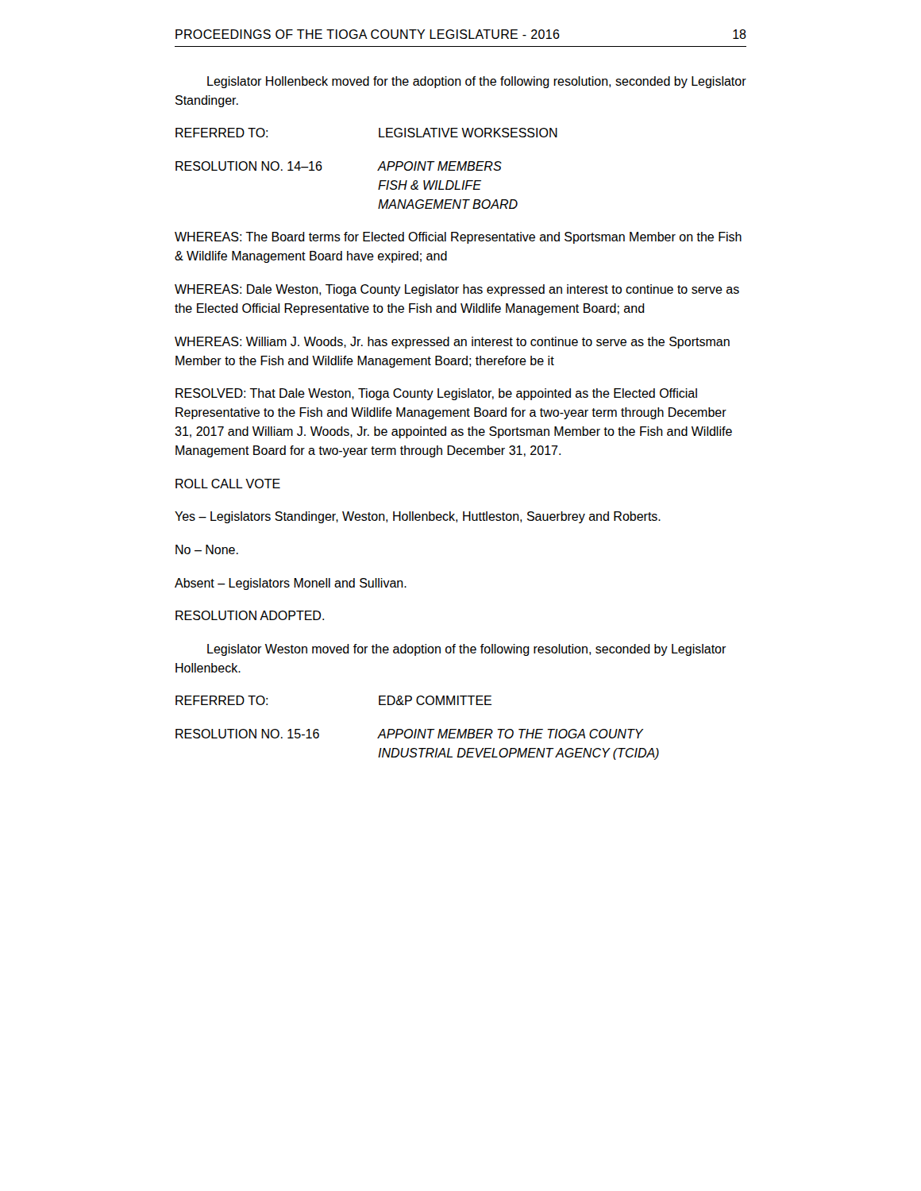Proceedings of the Tioga County Legislature - 2016 18
Legislator Hollenbeck moved for the adoption of the following resolution, seconded by Legislator Standinger.
REFERRED TO:
LEGISLATIVE WORKSESSION
RESOLUTION NO. 14–16
APPOINT MEMBERS
FISH & WILDLIFE
MANAGEMENT BOARD
WHEREAS: The Board terms for Elected Official Representative and Sportsman Member on the Fish & Wildlife Management Board have expired; and
WHEREAS: Dale Weston, Tioga County Legislator has expressed an interest to continue to serve as the Elected Official Representative to the Fish and Wildlife Management Board; and
WHEREAS: William J. Woods, Jr. has expressed an interest to continue to serve as the Sportsman Member to the Fish and Wildlife Management Board; therefore be it
RESOLVED: That Dale Weston, Tioga County Legislator, be appointed as the Elected Official Representative to the Fish and Wildlife Management Board for a two-year term through December 31, 2017 and William J. Woods, Jr. be appointed as the Sportsman Member to the Fish and Wildlife Management Board for a two-year term through December 31, 2017.
ROLL CALL VOTE
Yes – Legislators Standinger, Weston, Hollenbeck, Huttleston, Sauerbrey and Roberts.
No – None.
Absent – Legislators Monell and Sullivan.
RESOLUTION ADOPTED.
Legislator Weston moved for the adoption of the following resolution, seconded by Legislator Hollenbeck.
REFERRED TO:
ED&P COMMITTEE
RESOLUTION NO. 15-16
APPOINT MEMBER TO THE TIOGA COUNTY
INDUSTRIAL DEVELOPMENT AGENCY (TCIDA)